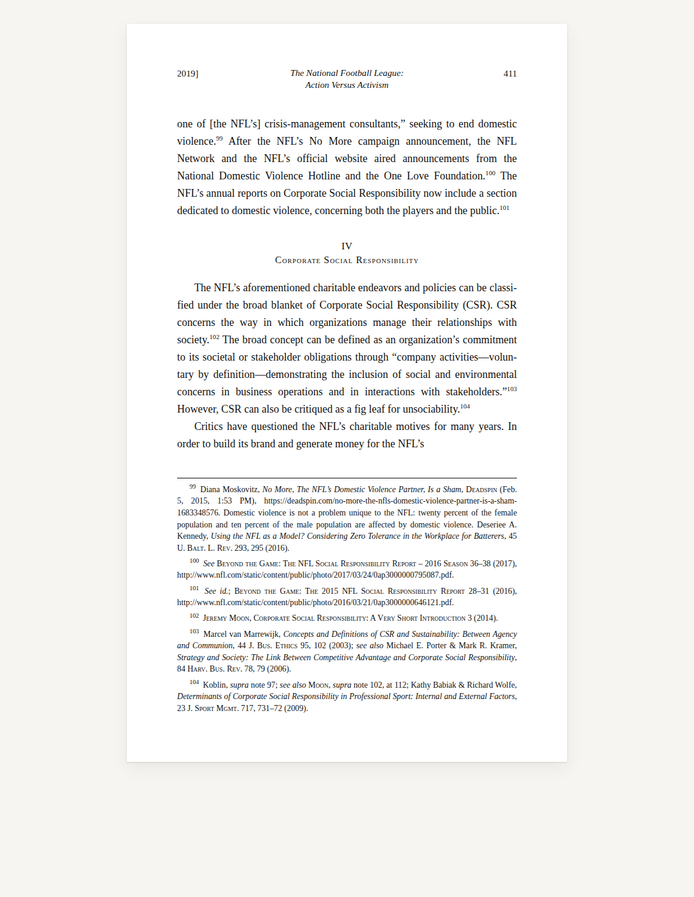2019]
The National Football League:
Action Versus Activism
411
one of [the NFL’s] crisis-management consultants,” seeking to end domestic violence.99 After the NFL’s No More campaign announcement, the NFL Network and the NFL’s official website aired announcements from the National Domestic Violence Hotline and the One Love Foundation.100 The NFL’s annual reports on Corporate Social Responsibility now include a section dedicated to domestic violence, concerning both the players and the public.101
IV Corporate Social Responsibility
The NFL’s aforementioned charitable endeavors and policies can be classified under the broad blanket of Corporate Social Responsibility (CSR). CSR concerns the way in which organizations manage their relationships with society.102 The broad concept can be defined as an organization’s commitment to its societal or stakeholder obligations through “company activities—voluntary by definition—demonstrating the inclusion of social and environmental concerns in business operations and in interactions with stakeholders.”103 However, CSR can also be critiqued as a fig leaf for unsociability.104
Critics have questioned the NFL’s charitable motives for many years. In order to build its brand and generate money for the NFL’s
99 Diana Moskovitz, No More, The NFL’s Domestic Violence Partner, Is a Sham, Deadspin (Feb. 5, 2015, 1:53 PM), https://deadspin.com/no-more-the-nfls-domestic-violence-partner-is-a-sham-1683348576. Domestic violence is not a problem unique to the NFL: twenty percent of the female population and ten percent of the male population are affected by domestic violence. Deseriee A. Kennedy, Using the NFL as a Model? Considering Zero Tolerance in the Workplace for Batterers, 45 U. Balt. L. Rev. 293, 295 (2016).
100 See Beyond the Game: The NFL Social Responsibility Report – 2016 Season 36–38 (2017), http://www.nfl.com/static/content/public/photo/2017/03/24/0ap3000000795087.pdf.
101 See id.; Beyond the Game: The 2015 NFL Social Responsibility Report 28–31 (2016), http://www.nfl.com/static/content/public/photo/2016/03/21/0ap3000000646121.pdf.
102 Jeremy Moon, Corporate Social Responsibility: A Very Short Introduction 3 (2014).
103 Marcel van Marrewijk, Concepts and Definitions of CSR and Sustainability: Between Agency and Communion, 44 J. Bus. Ethics 95, 102 (2003); see also Michael E. Porter & Mark R. Kramer, Strategy and Society: The Link Between Competitive Advantage and Corporate Social Responsibility, 84 Harv. Bus. Rev. 78, 79 (2006).
104 Koblin, supra note 97; see also Moon, supra note 102, at 112; Kathy Babiak & Richard Wolfe, Determinants of Corporate Social Responsibility in Professional Sport: Internal and External Factors, 23 J. Sport Mgmt. 717, 731–72 (2009).